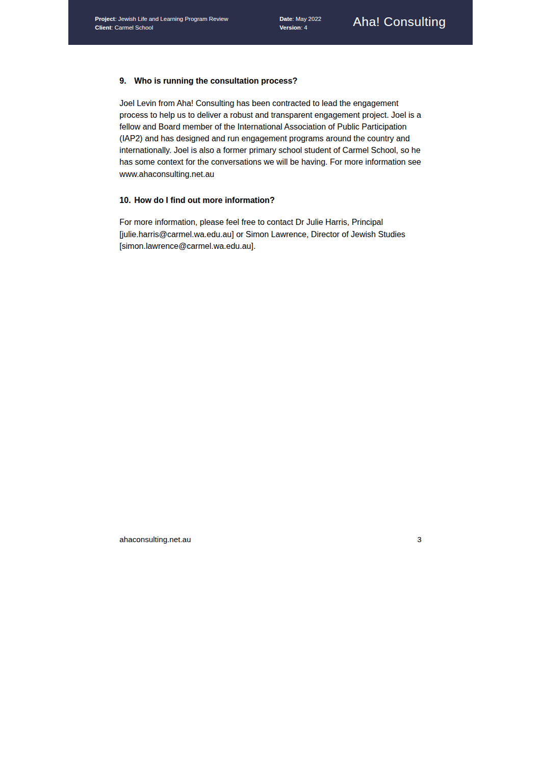Project: Jewish Life and Learning Program Review
Client: Carmel School
Date: May 2022
Version: 4
Aha! Consulting
9. Who is running the consultation process?
Joel Levin from Aha! Consulting has been contracted to lead the engagement process to help us to deliver a robust and transparent engagement project. Joel is a fellow and Board member of the International Association of Public Participation (IAP2) and has designed and run engagement programs around the country and internationally. Joel is also a former primary school student of Carmel School, so he has some context for the conversations we will be having. For more information see www.ahaconsulting.net.au
10. How do I find out more information?
For more information, please feel free to contact Dr Julie Harris, Principal [julie.harris@carmel.wa.edu.au] or Simon Lawrence, Director of Jewish Studies [simon.lawrence@carmel.wa.edu.au].
ahaconsulting.net.au 3